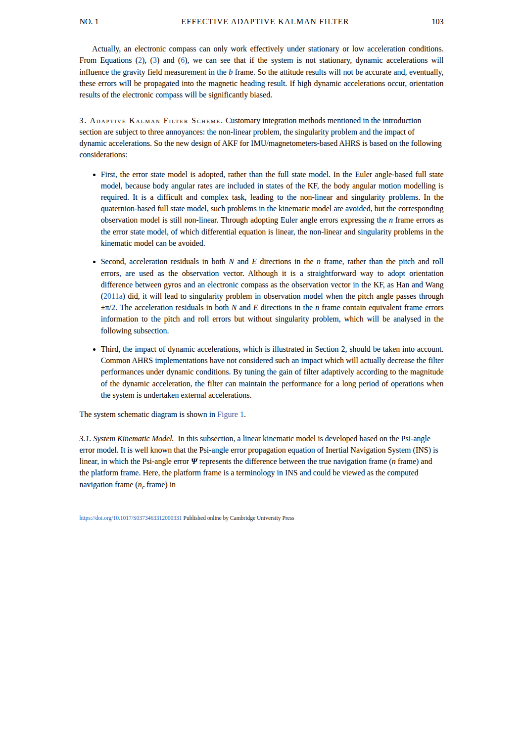NO. 1 EFFECTIVE ADAPTIVE KALMAN FILTER 103
Actually, an electronic compass can only work effectively under stationary or low acceleration conditions. From Equations (2), (3) and (6), we can see that if the system is not stationary, dynamic accelerations will influence the gravity field measurement in the b frame. So the attitude results will not be accurate and, eventually, these errors will be propagated into the magnetic heading result. If high dynamic accelerations occur, orientation results of the electronic compass will be significantly biased.
3. Adaptive Kalman Filter Scheme.
Customary integration methods mentioned in the introduction section are subject to three annoyances: the non-linear problem, the singularity problem and the impact of dynamic accelerations. So the new design of AKF for IMU/magnetometers-based AHRS is based on the following considerations:
First, the error state model is adopted, rather than the full state model. In the Euler angle-based full state model, because body angular rates are included in states of the KF, the body angular motion modelling is required. It is a difficult and complex task, leading to the non-linear and singularity problems. In the quaternion-based full state model, such problems in the kinematic model are avoided, but the corresponding observation model is still non-linear. Through adopting Euler angle errors expressing the n frame errors as the error state model, of which differential equation is linear, the non-linear and singularity problems in the kinematic model can be avoided.
Second, acceleration residuals in both N and E directions in the n frame, rather than the pitch and roll errors, are used as the observation vector. Although it is a straightforward way to adopt orientation difference between gyros and an electronic compass as the observation vector in the KF, as Han and Wang (2011a) did, it will lead to singularity problem in observation model when the pitch angle passes through ±π/2. The acceleration residuals in both N and E directions in the n frame contain equivalent frame errors information to the pitch and roll errors but without singularity problem, which will be analysed in the following subsection.
Third, the impact of dynamic accelerations, which is illustrated in Section 2, should be taken into account. Common AHRS implementations have not considered such an impact which will actually decrease the filter performances under dynamic conditions. By tuning the gain of filter adaptively according to the magnitude of the dynamic acceleration, the filter can maintain the performance for a long period of operations when the system is undertaken external accelerations.
The system schematic diagram is shown in Figure 1.
3.1. System Kinematic Model.
In this subsection, a linear kinematic model is developed based on the Psi-angle error model. It is well known that the Psi-angle error propagation equation of Inertial Navigation System (INS) is linear, in which the Psi-angle error Ψ represents the difference between the true navigation frame (n frame) and the platform frame. Here, the platform frame is a terminology in INS and could be viewed as the computed navigation frame (nc frame) in
https://doi.org/10.1017/S0373463312000331 Published online by Cambridge University Press